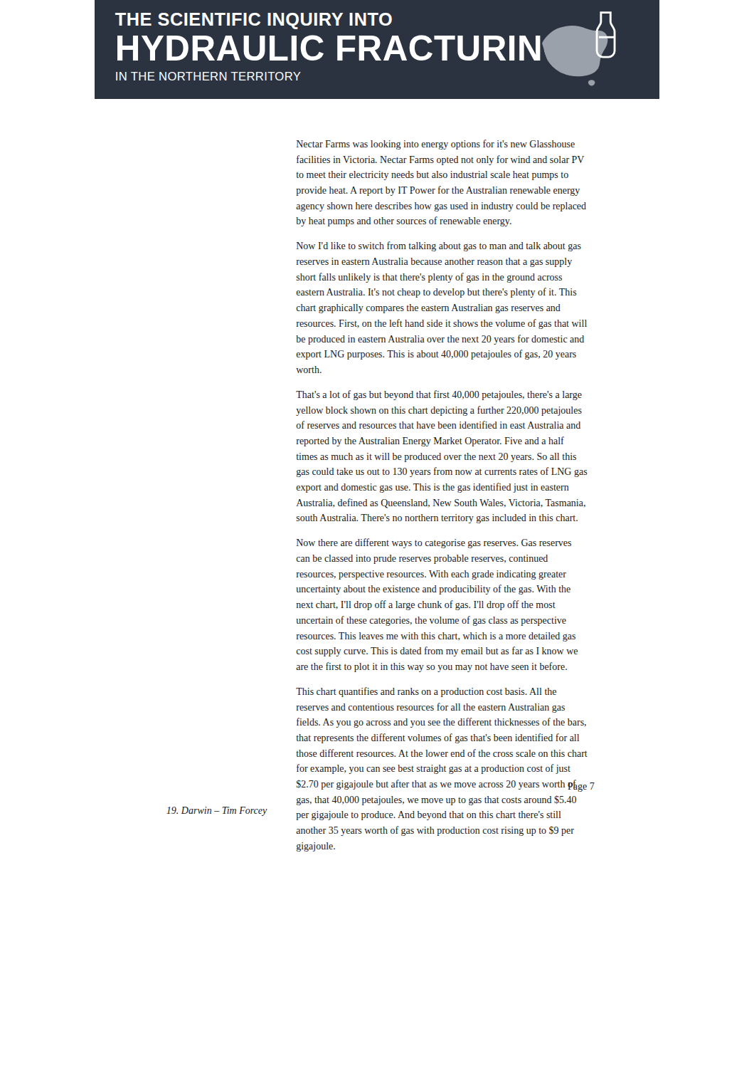The Scientific Inquiry into
Hydraulic Fracturing
in the Northern Territory
Nectar Farms was looking into energy options for it's new Glasshouse facilities in Victoria. Nectar Farms opted not only for wind and solar PV to meet their electricity needs but also industrial scale heat pumps to provide heat. A report by IT Power for the Australian renewable energy agency shown here describes how gas used in industry could be replaced by heat pumps and other sources of renewable energy.
Now I'd like to switch from talking about gas to man and talk about gas reserves in eastern Australia because another reason that a gas supply short falls unlikely is that there's plenty of gas in the ground across eastern Australia. It's not cheap to develop but there's plenty of it. This chart graphically compares the eastern Australian gas reserves and resources. First, on the left hand side it shows the volume of gas that will be produced in eastern Australia over the next 20 years for domestic and export LNG purposes. This is about 40,000 petajoules of gas, 20 years worth.
That's a lot of gas but beyond that first 40,000 petajoules, there's a large yellow block shown on this chart depicting a further 220,000 petajoules of reserves and resources that have been identified in east Australia and reported by the Australian Energy Market Operator. Five and a half times as much as it will be produced over the next 20 years. So all this gas could take us out to 130 years from now at currents rates of LNG gas export and domestic gas use. This is the gas identified just in eastern Australia, defined as Queensland, New South Wales, Victoria, Tasmania, south Australia. There's no northern territory gas included in this chart.
Now there are different ways to categorise gas reserves. Gas reserves can be classed into prude reserves probable reserves, continued resources, perspective resources. With each grade indicating greater uncertainty about the existence and producibility of the gas. With the next chart, I'll drop off a large chunk of gas. I'll drop off the most uncertain of these categories, the volume of gas class as perspective resources. This leaves me with this chart, which is a more detailed gas cost supply curve. This is dated from my email but as far as I know we are the first to plot it in this way so you may not have seen it before.
This chart quantifies and ranks on a production cost basis. All the reserves and contentious resources for all the eastern Australian gas fields. As you go across and you see the different thicknesses of the bars, that represents the different volumes of gas that's been identified for all those different resources. At the lower end of the cross scale on this chart for example, you can see best straight gas at a production cost of just $2.70 per gigajoule but after that as we move across 20 years worth of gas, that 40,000 petajoules, we move up to gas that costs around $5.40 per gigajoule to produce. And beyond that on this chart there's still another 35 years worth of gas with production cost rising up to $9 per gigajoule.
Page 7
19. Darwin – Tim Forcey